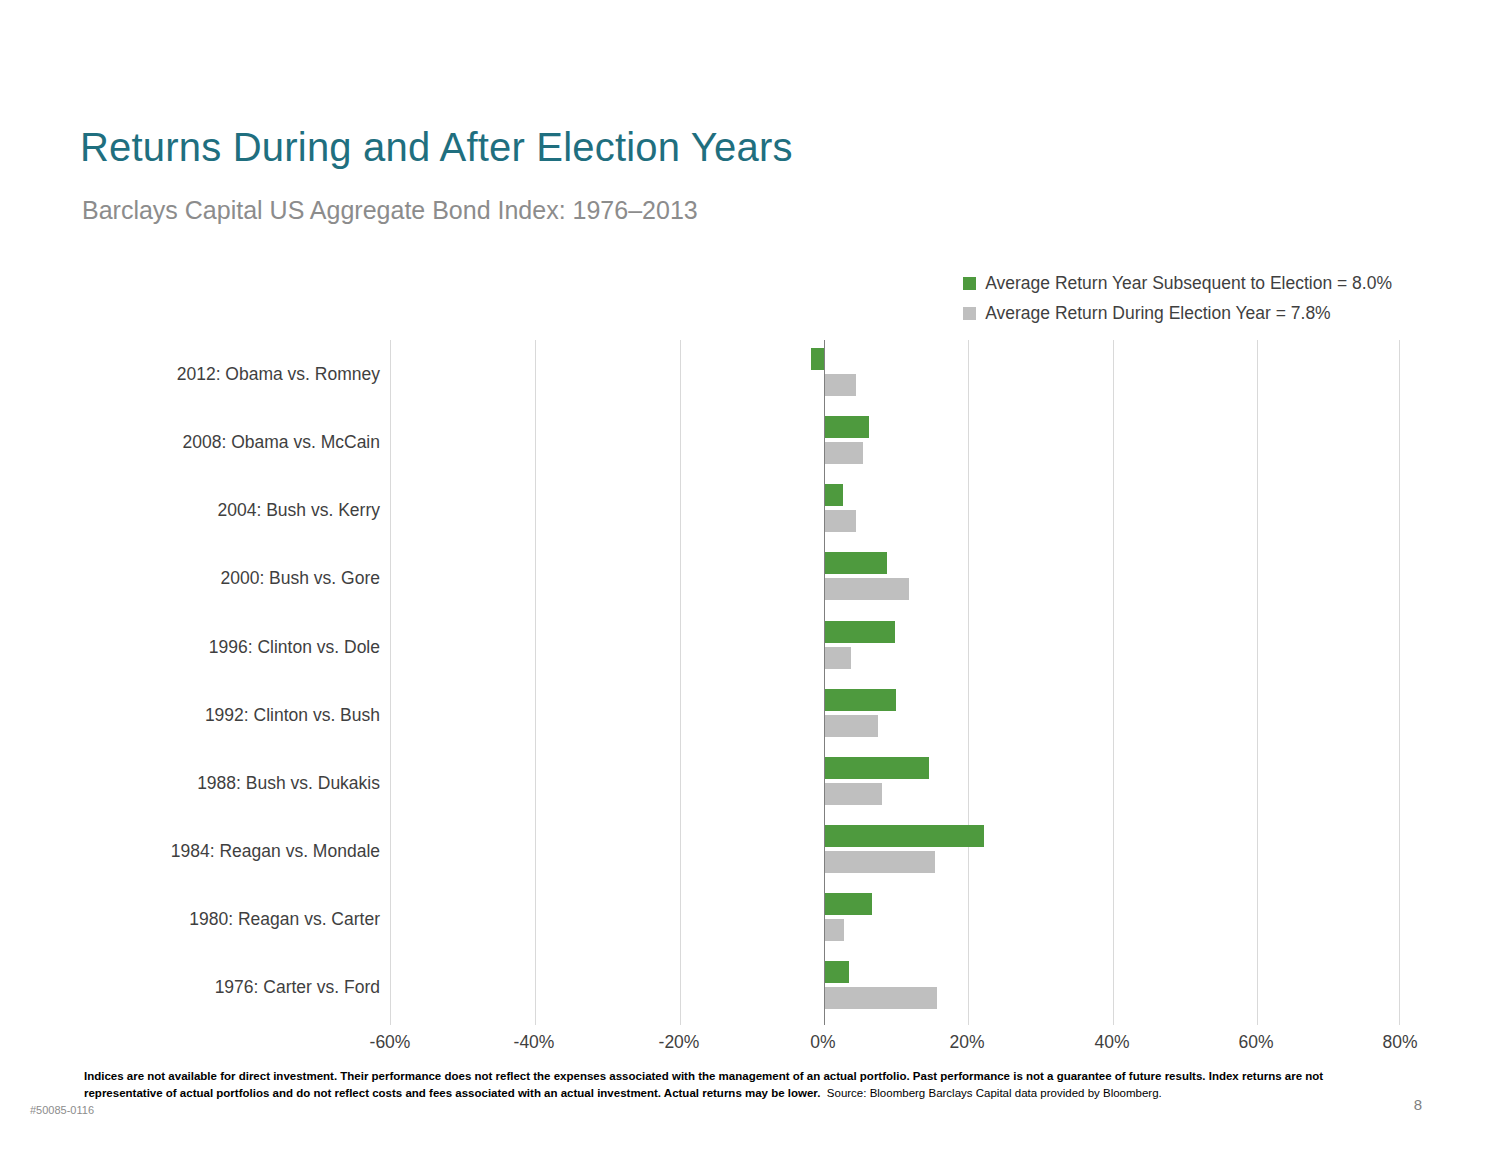Returns During and After Election Years
Barclays Capital US Aggregate Bond Index: 1976–2013
Average Return Year Subsequent to Election = 8.0%
Average Return During Election Year = 7.8%
2012: Obama vs. Romney
2008: Obama vs. McCain
2004: Bush vs. Kerry
2000: Bush vs. Gore
1996: Clinton vs. Dole
1992: Clinton vs. Bush
1988: Bush vs. Dukakis
1984: Reagan vs. Mondale
1980: Reagan vs. Carter
1976: Carter vs. Ford
-60%
-40%
-20%
0%
20%
40%
60%
80%
Indices are not available for direct investment. Their performance does not reflect the expenses associated with the management of an actual portfolio. Past performance is not a guarantee of future results. Index returns are not representative of actual portfolios and do not reflect costs and fees associated with an actual investment. Actual returns may be lower. Source: Bloomberg Barclays Capital data provided by Bloomberg.
8
#50085-0116